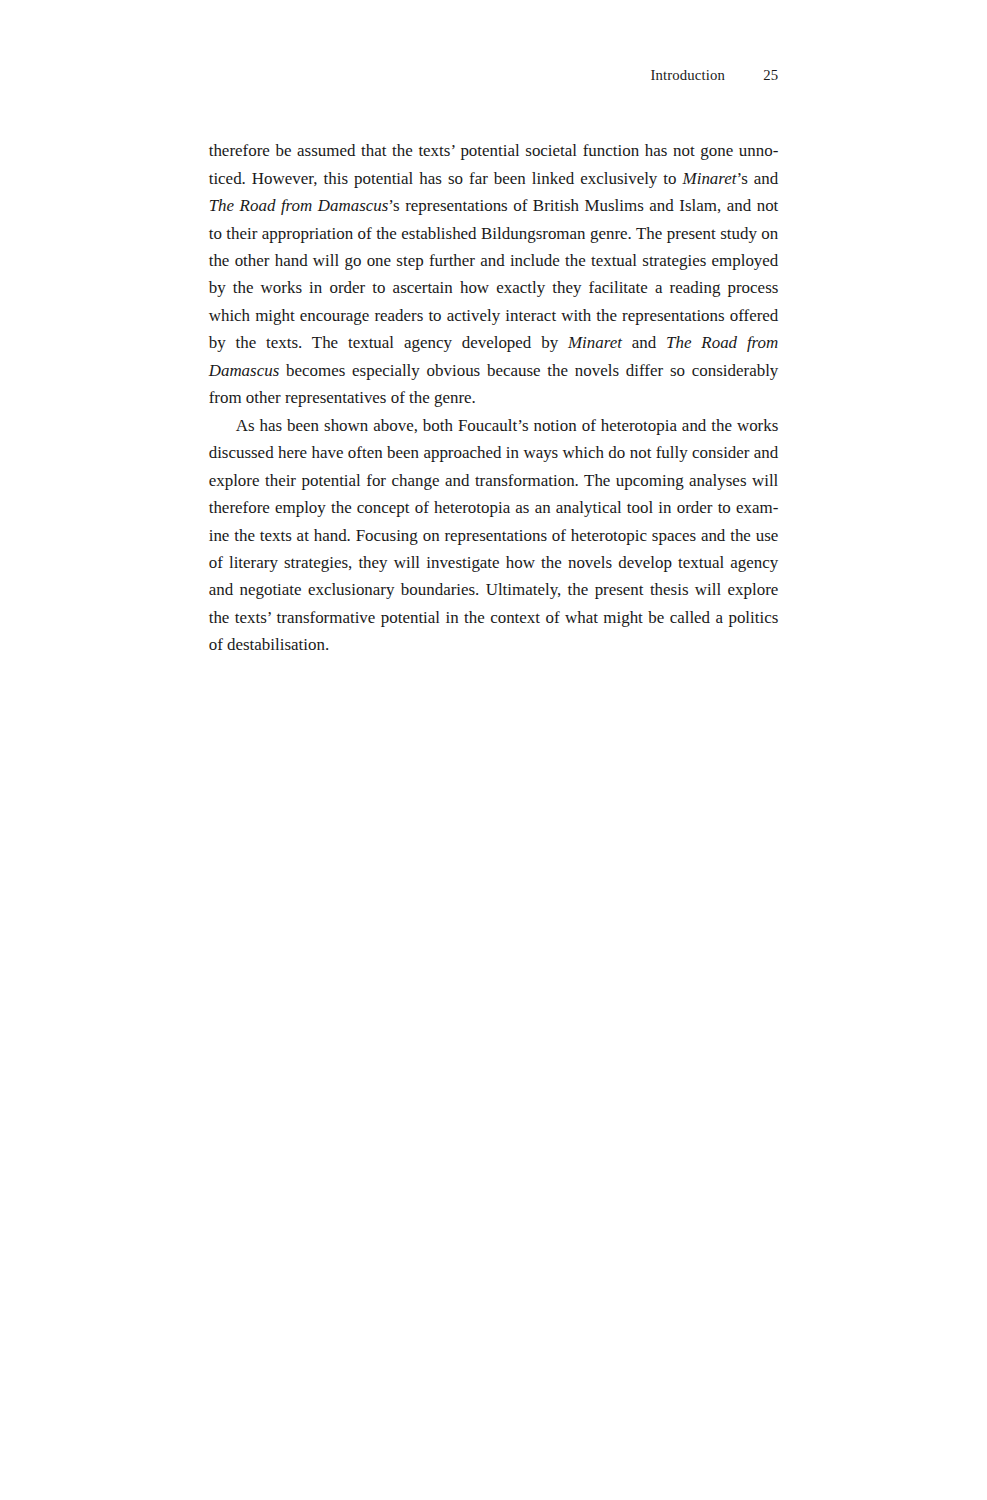Introduction 25
therefore be assumed that the texts’ potential societal function has not gone unnoticed. However, this potential has so far been linked exclusively to Minaret’s and The Road from Damascus’s representations of British Muslims and Islam, and not to their appropriation of the established Bildungsroman genre. The present study on the other hand will go one step further and include the textual strategies employed by the works in order to ascertain how exactly they facilitate a reading process which might encourage readers to actively interact with the representations offered by the texts. The textual agency developed by Minaret and The Road from Damascus becomes especially obvious because the novels differ so considerably from other representatives of the genre.
As has been shown above, both Foucault’s notion of heterotopia and the works discussed here have often been approached in ways which do not fully consider and explore their potential for change and transformation. The upcoming analyses will therefore employ the concept of heterotopia as an analytical tool in order to examine the texts at hand. Focusing on representations of heterotopic spaces and the use of literary strategies, they will investigate how the novels develop textual agency and negotiate exclusionary boundaries. Ultimately, the present thesis will explore the texts’ transformative potential in the context of what might be called a politics of destabilisation.